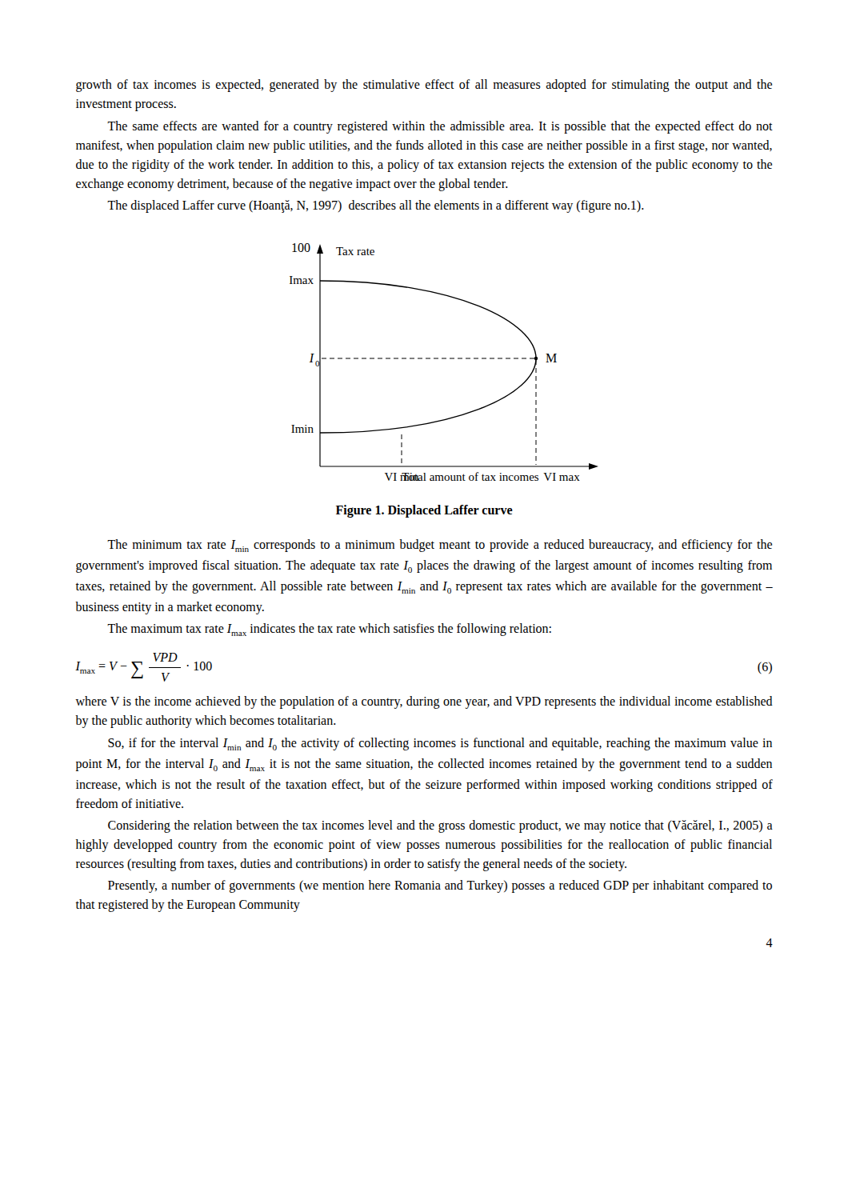growth of tax incomes is expected, generated by the stimulative effect of all measures adopted for stimulating the output and the investment process.
The same effects are wanted for a country registered within the admissible area. It is possible that the expected effect do not manifest, when population claim new public utilities, and the funds alloted in this case are neither possible in a first stage, nor wanted, due to the rigidity of the work tender. In addition to this, a policy of tax extansion rejects the extension of the public economy to the exchange economy detriment, because of the negative impact over the global tender.
The displaced Laffer curve (Hoanţă, N, 1997) describes all the elements in a different way (figure no.1).
100 Tax rate Imax I 0 Imin M VI min Total amount of tax incomes VI max
Figure 1. Displaced Laffer curve
The minimum tax rate Imin corresponds to a minimum budget meant to provide a reduced bureaucracy, and efficiency for the government's improved fiscal situation. The adequate tax rate I0 places the drawing of the largest amount of incomes resulting from taxes, retained by the government. All possible rate between Imin and I0 represent tax rates which are available for the government – business entity in a market economy.
The maximum tax rate Imax indicates the tax rate which satisfies the following relation:
Imax = V − ∑ VPD V · 100 (6)
where V is the income achieved by the population of a country, during one year, and VPD represents the individual income established by the public authority which becomes totalitarian.
So, if for the interval Imin and I0 the activity of collecting incomes is functional and equitable, reaching the maximum value in point M, for the interval I0 and Imax it is not the same situation, the collected incomes retained by the government tend to a sudden increase, which is not the result of the taxation effect, but of the seizure performed within imposed working conditions stripped of freedom of initiative.
Considering the relation between the tax incomes level and the gross domestic product, we may notice that (Văcărel, I., 2005) a highly developped country from the economic point of view posses numerous possibilities for the reallocation of public financial resources (resulting from taxes, duties and contributions) in order to satisfy the general needs of the society.
Presently, a number of governments (we mention here Romania and Turkey) posses a reduced GDP per inhabitant compared to that registered by the European Community
4